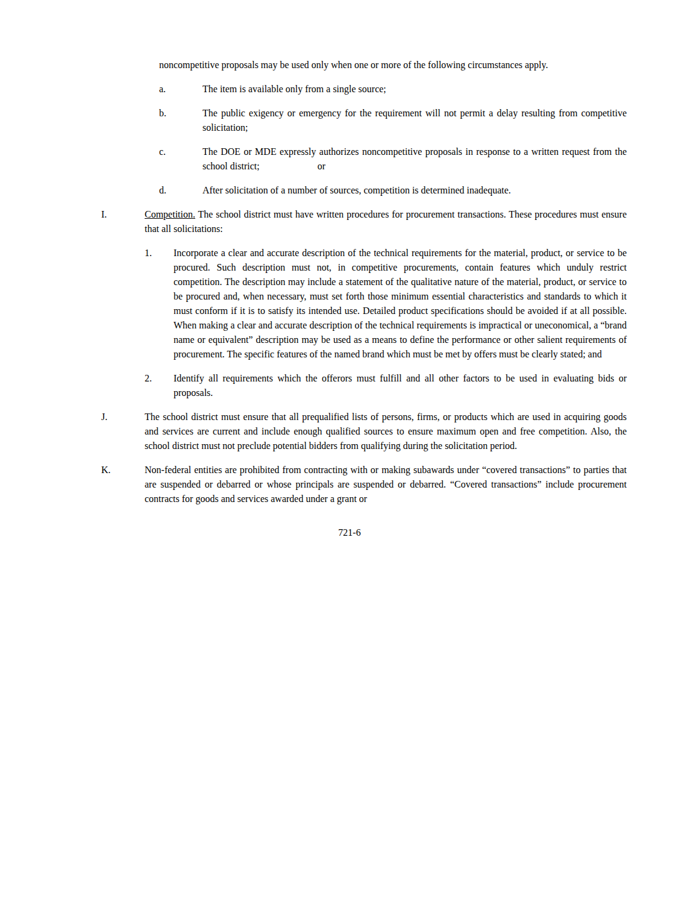noncompetitive proposals may be used only when one or more of the following circumstances apply.
a.
The item is available only from a single source;
b.
The public exigency or emergency for the requirement will not permit a delay resulting from competitive solicitation;
c.
The DOE or MDE expressly authorizes noncompetitive proposals in response to a written request from the school district; or
d.
After solicitation of a number of sources, competition is determined inadequate.
I.
Competition. The school district must have written procedures for procurement transactions. These procedures must ensure that all solicitations:
1.
Incorporate a clear and accurate description of the technical requirements for the material, product, or service to be procured. Such description must not, in competitive procurements, contain features which unduly restrict competition. The description may include a statement of the qualitative nature of the material, product, or service to be procured and, when necessary, must set forth those minimum essential characteristics and standards to which it must conform if it is to satisfy its intended use. Detailed product specifications should be avoided if at all possible. When making a clear and accurate description of the technical requirements is impractical or uneconomical, a “brand name or equivalent” description may be used as a means to define the performance or other salient requirements of procurement. The specific features of the named brand which must be met by offers must be clearly stated; and
2.
Identify all requirements which the offerors must fulfill and all other factors to be used in evaluating bids or proposals.
J.
The school district must ensure that all prequalified lists of persons, firms, or products which are used in acquiring goods and services are current and include enough qualified sources to ensure maximum open and free competition. Also, the school district must not preclude potential bidders from qualifying during the solicitation period.
K.
Non-federal entities are prohibited from contracting with or making subawards under “covered transactions” to parties that are suspended or debarred or whose principals are suspended or debarred. “Covered transactions” include procurement contracts for goods and services awarded under a grant or
721-6